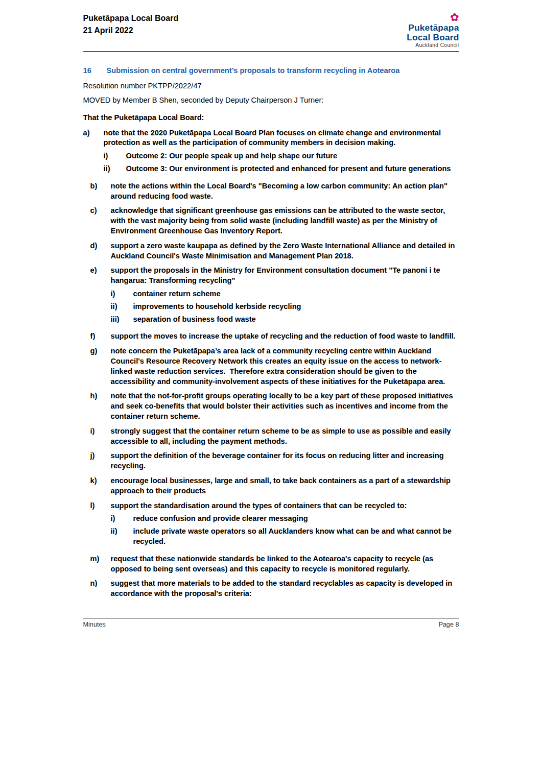Puketāpapa Local Board
21 April 2022
✿
Puketāpapa
Local Board
Auckland Council
16 Submission on central government’s proposals to transform recycling in Aotearoa
Resolution number PKTPP/2022/47
MOVED by Member B Shen, seconded by Deputy Chairperson J Turner:
That the Puketāpapa Local Board:
a) note that the 2020 Puketāpapa Local Board Plan focuses on climate change and environmental protection as well as the participation of community members in decision making.
i) Outcome 2: Our people speak up and help shape our future
ii) Outcome 3: Our environment is protected and enhanced for present and future generations
b) note the actions within the Local Board's "Becoming a low carbon community: An action plan" around reducing food waste.
c) acknowledge that significant greenhouse gas emissions can be attributed to the waste sector, with the vast majority being from solid waste (including landfill waste) as per the Ministry of Environment Greenhouse Gas Inventory Report.
d) support a zero waste kaupapa as defined by the Zero Waste International Alliance and detailed in Auckland Council's Waste Minimisation and Management Plan 2018.
e) support the proposals in the Ministry for Environment consultation document "Te panoni i te hangarua: Transforming recycling"
i) container return scheme
ii) improvements to household kerbside recycling
iii) separation of business food waste
f) support the moves to increase the uptake of recycling and the reduction of food waste to landfill.
g) note concern the Puketāpapa’s area lack of a community recycling centre within Auckland Council's Resource Recovery Network this creates an equity issue on the access to network-linked waste reduction services. Therefore extra consideration should be given to the accessibility and community-involvement aspects of these initiatives for the Puketāpapa area.
h) note that the not-for-profit groups operating locally to be a key part of these proposed initiatives and seek co-benefits that would bolster their activities such as incentives and income from the container return scheme.
i) strongly suggest that the container return scheme to be as simple to use as possible and easily accessible to all, including the payment methods.
j) support the definition of the beverage container for its focus on reducing litter and increasing recycling.
k) encourage local businesses, large and small, to take back containers as a part of a stewardship approach to their products
l) support the standardisation around the types of containers that can be recycled to:
i) reduce confusion and provide clearer messaging
ii) include private waste operators so all Aucklanders know what can be and what cannot be recycled.
m) request that these nationwide standards be linked to the Aotearoa's capacity to recycle (as opposed to being sent overseas) and this capacity to recycle is monitored regularly.
n) suggest that more materials to be added to the standard recyclables as capacity is developed in accordance with the proposal's criteria:
Minutes Page 8